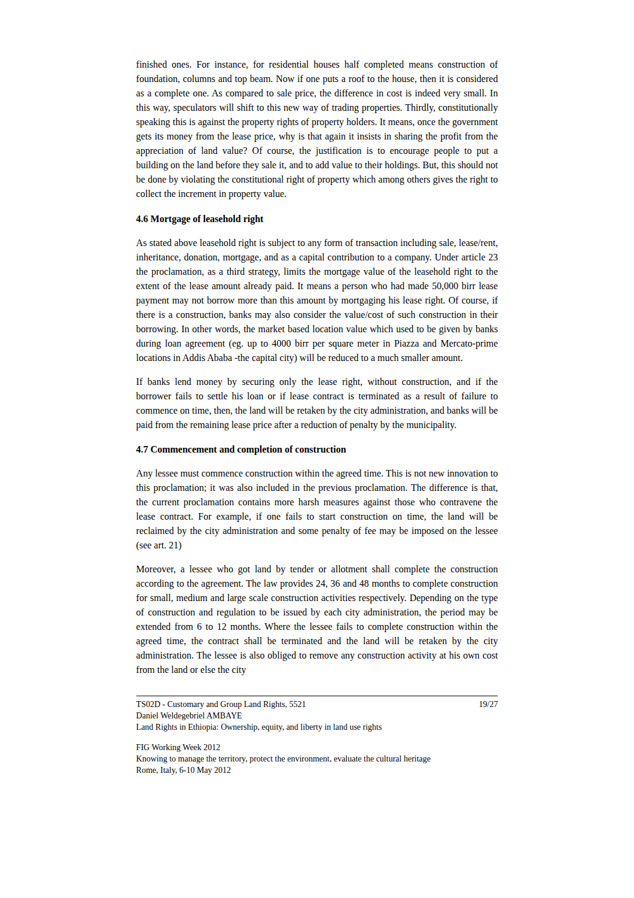finished ones. For instance, for residential houses half completed means construction of foundation, columns and top beam. Now if one puts a roof to the house, then it is considered as a complete one. As compared to sale price, the difference in cost is indeed very small. In this way, speculators will shift to this new way of trading properties. Thirdly, constitutionally speaking this is against the property rights of property holders. It means, once the government gets its money from the lease price, why is that again it insists in sharing the profit from the appreciation of land value? Of course, the justification is to encourage people to put a building on the land before they sale it, and to add value to their holdings. But, this should not be done by violating the constitutional right of property which among others gives the right to collect the increment in property value.
4.6 Mortgage of leasehold right
As stated above leasehold right is subject to any form of transaction including sale, lease/rent, inheritance, donation, mortgage, and as a capital contribution to a company. Under article 23 the proclamation, as a third strategy, limits the mortgage value of the leasehold right to the extent of the lease amount already paid. It means a person who had made 50,000 birr lease payment may not borrow more than this amount by mortgaging his lease right. Of course, if there is a construction, banks may also consider the value/cost of such construction in their borrowing. In other words, the market based location value which used to be given by banks during loan agreement (eg. up to 4000 birr per square meter in Piazza and Mercato-prime locations in Addis Ababa -the capital city) will be reduced to a much smaller amount.
If banks lend money by securing only the lease right, without construction, and if the borrower fails to settle his loan or if lease contract is terminated as a result of failure to commence on time, then, the land will be retaken by the city administration, and banks will be paid from the remaining lease price after a reduction of penalty by the municipality.
4.7 Commencement and completion of construction
Any lessee must commence construction within the agreed time. This is not new innovation to this proclamation; it was also included in the previous proclamation. The difference is that, the current proclamation contains more harsh measures against those who contravene the lease contract. For example, if one fails to start construction on time, the land will be reclaimed by the city administration and some penalty of fee may be imposed on the lessee (see art. 21)
Moreover, a lessee who got land by tender or allotment shall complete the construction according to the agreement. The law provides 24, 36 and 48 months to complete construction for small, medium and large scale construction activities respectively. Depending on the type of construction and regulation to be issued by each city administration, the period may be extended from 6 to 12 months. Where the lessee fails to complete construction within the agreed time, the contract shall be terminated and the land will be retaken by the city administration. The lessee is also obliged to remove any construction activity at his own cost from the land or else the city
TS02D - Customary and Group Land Rights, 5521
19/27
Daniel Weldegebriel AMBAYE
Land Rights in Ethiopia: Ownership, equity, and liberty in land use rights
FIG Working Week 2012
Knowing to manage the territory, protect the environment, evaluate the cultural heritage
Rome, Italy, 6-10 May 2012